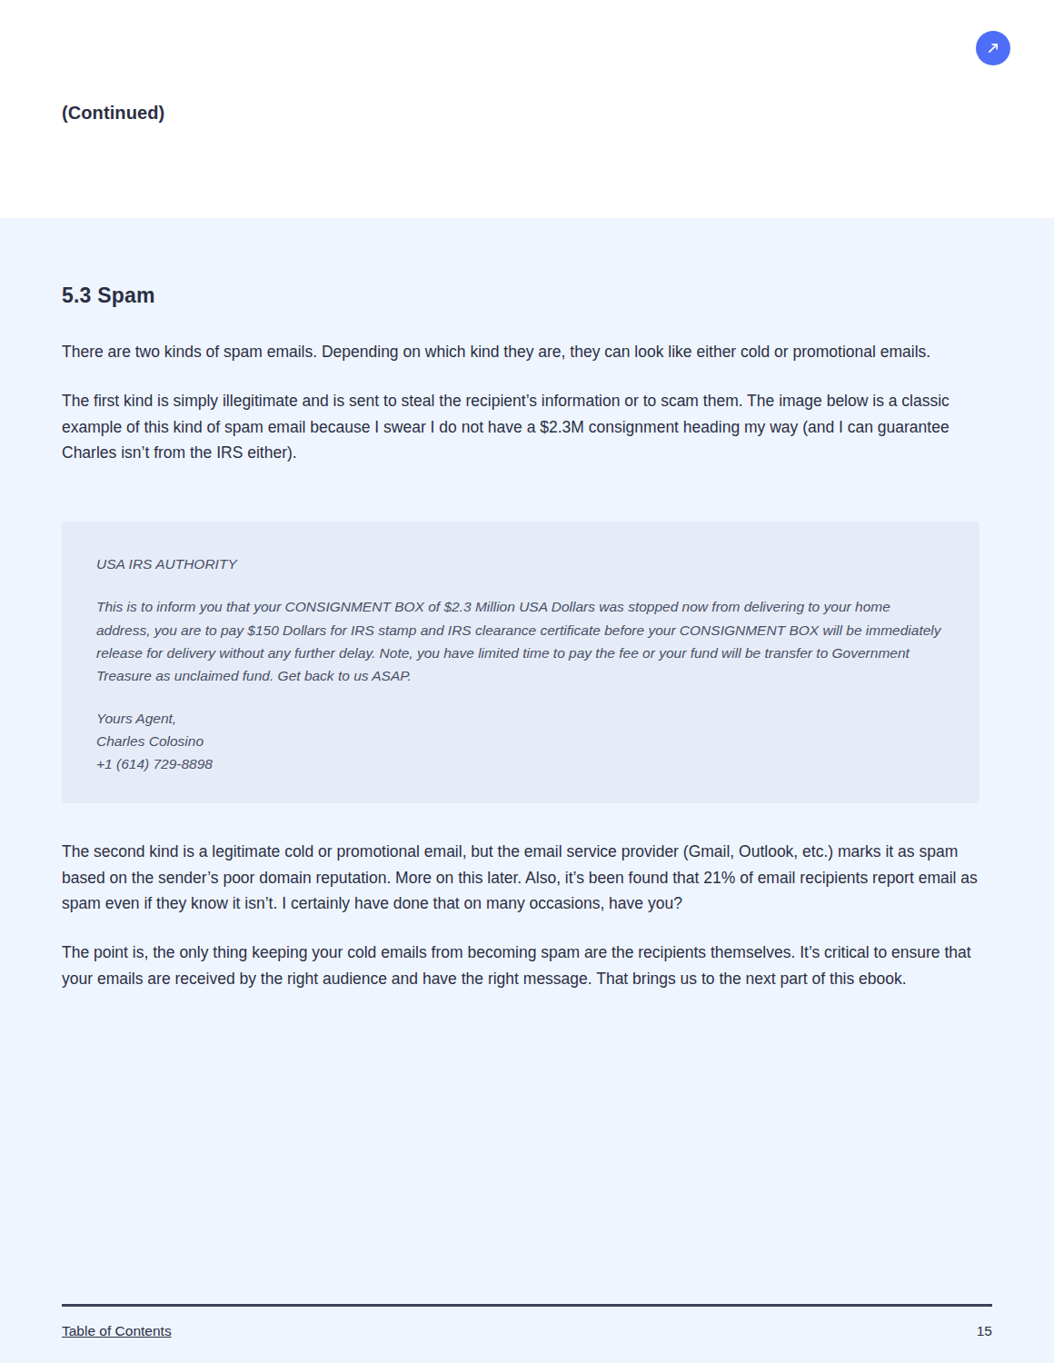(Continued)
5.3 Spam
There are two kinds of spam emails. Depending on which kind they are, they can look like either cold or promotional emails.
The first kind is simply illegitimate and is sent to steal the recipient’s information or to scam them. The image below is a classic example of this kind of spam email because I swear I do not have a $2.3M consignment heading my way (and I can guarantee Charles isn’t from the IRS either).
USA IRS AUTHORITY
This is to inform you that your CONSIGNMENT BOX of $2.3 Million USA Dollars was stopped now from delivering to your home address, you are to pay $150 Dollars for IRS stamp and IRS clearance certificate before your CONSIGNMENT BOX will be immediately release for delivery without any further delay. Note, you have limited time to pay the fee or your fund will be transfer to Government Treasure as unclaimed fund. Get back to us ASAP.
Yours Agent, Charles Colosino +1 (614) 729-8898
The second kind is a legitimate cold or promotional email, but the email service provider (Gmail, Outlook, etc.) marks it as spam based on the sender’s poor domain reputation. More on this later. Also, it’s been found that 21% of email recipients report email as spam even if they know it isn’t. I certainly have done that on many occasions, have you?
The point is, the only thing keeping your cold emails from becoming spam are the recipients themselves. It’s critical to ensure that your emails are received by the right audience and have the right message. That brings us to the next part of this ebook.
Table of Contents 15